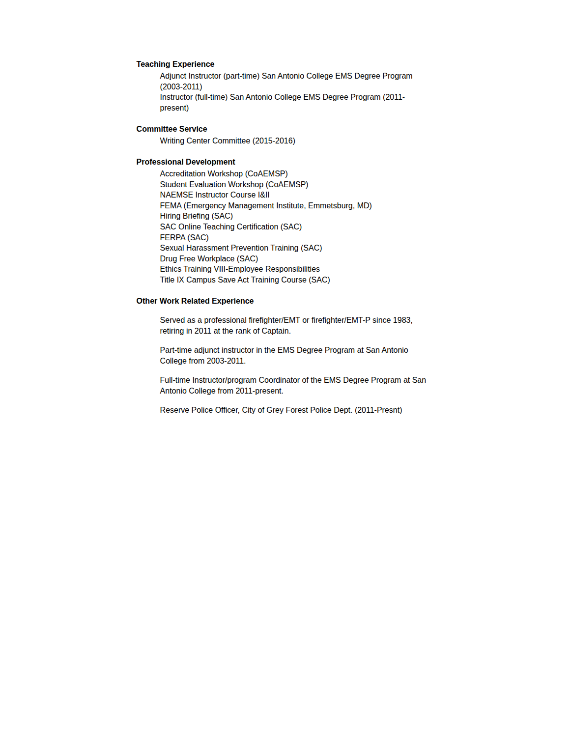Teaching Experience
Adjunct Instructor (part-time) San Antonio College EMS Degree Program (2003-2011)
Instructor (full-time) San Antonio College EMS Degree Program (2011-present)
Committee Service
Writing Center Committee (2015-2016)
Professional Development
Accreditation Workshop (CoAEMSP)
Student Evaluation Workshop (CoAEMSP)
NAEMSE Instructor Course I&II
FEMA (Emergency Management Institute, Emmetsburg, MD)
Hiring Briefing (SAC)
SAC Online Teaching Certification (SAC)
FERPA (SAC)
Sexual Harassment Prevention Training (SAC)
Drug Free Workplace (SAC)
Ethics Training VIII-Employee Responsibilities
Title IX Campus Save Act Training Course (SAC)
Other Work Related Experience
Served as a professional firefighter/EMT or firefighter/EMT-P since 1983, retiring in 2011 at the rank of Captain.
Part-time adjunct instructor in the EMS Degree Program at San Antonio College from 2003-2011.
Full-time Instructor/program Coordinator of the EMS Degree Program at San Antonio College from 2011-present.
Reserve Police Officer, City of Grey Forest Police Dept. (2011-Presnt)